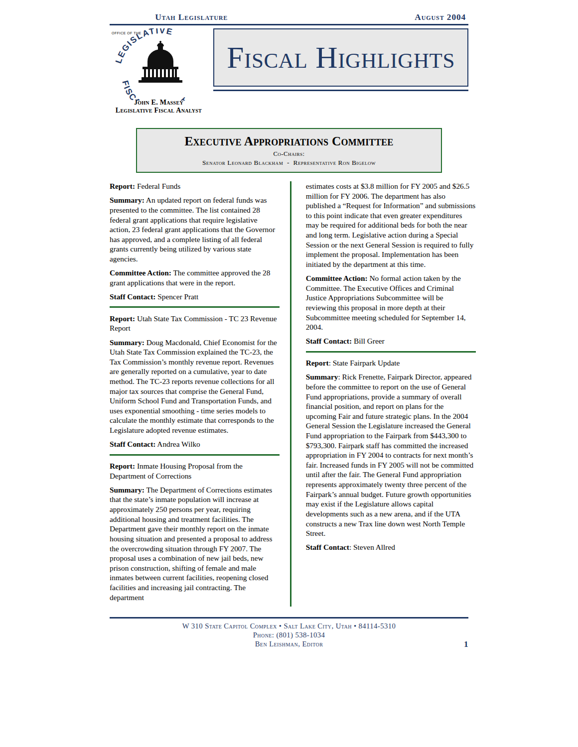Utah Legislature
August 2004
OFFICE OF THE LEGISLATIVE FISCAL ANALYST
John E. Massey
Legislative Fiscal Analyst
Fiscal Highlights
Executive Appropriations Committee
Co-Chairs:
Senator Leonard Blackham - Representative Ron Bigelow
Report: Federal Funds
Summary: An updated report on federal funds was presented to the committee. The list contained 28 federal grant applications that require legislative action, 23 federal grant applications that the Governor has approved, and a complete listing of all federal grants currently being utilized by various state agencies.
Committee Action: The committee approved the 28 grant applications that were in the report.
Staff Contact: Spencer Pratt
Report: Utah State Tax Commission - TC 23 Revenue Report
Summary: Doug Macdonald, Chief Economist for the Utah State Tax Commission explained the TC-23, the Tax Commission’s monthly revenue report. Revenues are generally reported on a cumulative, year to date method. The TC-23 reports revenue collections for all major tax sources that comprise the General Fund, Uniform School Fund and Transportation Funds, and uses exponential smoothing - time series models to calculate the monthly estimate that corresponds to the Legislature adopted revenue estimates.
Staff Contact: Andrea Wilko
Report: Inmate Housing Proposal from the Department of Corrections
Summary: The Department of Corrections estimates that the state’s inmate population will increase at approximately 250 persons per year, requiring additional housing and treatment facilities. The Department gave their monthly report on the inmate housing situation and presented a proposal to address the overcrowding situation through FY 2007. The proposal uses a combination of new jail beds, new prison construction, shifting of female and male inmates between current facilities, reopening closed facilities and increasing jail contracting. The department
estimates costs at $3.8 million for FY 2005 and $26.5 million for FY 2006. The department has also published a “Request for Information” and submissions to this point indicate that even greater expenditures may be required for additional beds for both the near and long term. Legislative action during a Special Session or the next General Session is required to fully implement the proposal. Implementation has been initiated by the department at this time.
Committee Action: No formal action taken by the Committee. The Executive Offices and Criminal Justice Appropriations Subcommittee will be reviewing this proposal in more depth at their Subcommittee meeting scheduled for September 14, 2004.
Staff Contact: Bill Greer
Report: State Fairpark Update
Summary: Rick Frenette, Fairpark Director, appeared before the committee to report on the use of General Fund appropriations, provide a summary of overall financial position, and report on plans for the upcoming Fair and future strategic plans. In the 2004 General Session the Legislature increased the General Fund appropriation to the Fairpark from $443,300 to $793,300. Fairpark staff has committed the increased appropriation in FY 2004 to contracts for next month’s fair. Increased funds in FY 2005 will not be committed until after the fair. The General Fund appropriation represents approximately twenty three percent of the Fairpark’s annual budget. Future growth opportunities may exist if the Legislature allows capital developments such as a new arena, and if the UTA constructs a new Trax line down west North Temple Street.
Staff Contact: Steven Allred
W 310 State Capitol Complex • Salt Lake City, Utah • 84114-5310
Phone: (801) 538-1034
Ben Leishman, Editor
1